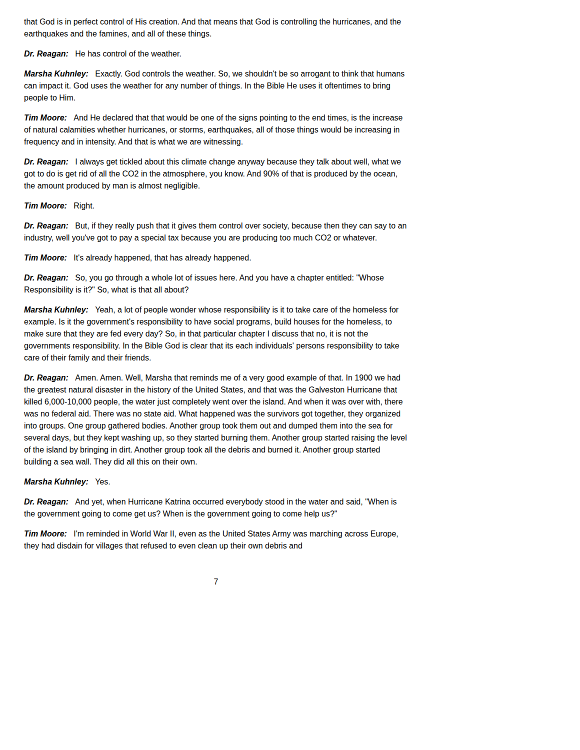that God is in perfect control of His creation. And that means that God is controlling the hurricanes, and the earthquakes and the famines, and all of these things.
Dr. Reagan: He has control of the weather.
Marsha Kuhnley: Exactly. God controls the weather. So, we shouldn't be so arrogant to think that humans can impact it. God uses the weather for any number of things. In the Bible He uses it oftentimes to bring people to Him.
Tim Moore: And He declared that that would be one of the signs pointing to the end times, is the increase of natural calamities whether hurricanes, or storms, earthquakes, all of those things would be increasing in frequency and in intensity. And that is what we are witnessing.
Dr. Reagan: I always get tickled about this climate change anyway because they talk about well, what we got to do is get rid of all the CO2 in the atmosphere, you know. And 90% of that is produced by the ocean, the amount produced by man is almost negligible.
Tim Moore: Right.
Dr. Reagan: But, if they really push that it gives them control over society, because then they can say to an industry, well you've got to pay a special tax because you are producing too much CO2 or whatever.
Tim Moore: It's already happened, that has already happened.
Dr. Reagan: So, you go through a whole lot of issues here. And you have a chapter entitled: "Whose Responsibility is it?" So, what is that all about?
Marsha Kuhnley: Yeah, a lot of people wonder whose responsibility is it to take care of the homeless for example. Is it the government's responsibility to have social programs, build houses for the homeless, to make sure that they are fed every day? So, in that particular chapter I discuss that no, it is not the governments responsibility. In the Bible God is clear that its each individuals' persons responsibility to take care of their family and their friends.
Dr. Reagan: Amen. Amen. Well, Marsha that reminds me of a very good example of that. In 1900 we had the greatest natural disaster in the history of the United States, and that was the Galveston Hurricane that killed 6,000-10,000 people, the water just completely went over the island. And when it was over with, there was no federal aid. There was no state aid. What happened was the survivors got together, they organized into groups. One group gathered bodies. Another group took them out and dumped them into the sea for several days, but they kept washing up, so they started burning them. Another group started raising the level of the island by bringing in dirt. Another group took all the debris and burned it. Another group started building a sea wall. They did all this on their own.
Marsha Kuhnley: Yes.
Dr. Reagan: And yet, when Hurricane Katrina occurred everybody stood in the water and said, "When is the government going to come get us? When is the government going to come help us?"
Tim Moore: I'm reminded in World War II, even as the United States Army was marching across Europe, they had disdain for villages that refused to even clean up their own debris and
7